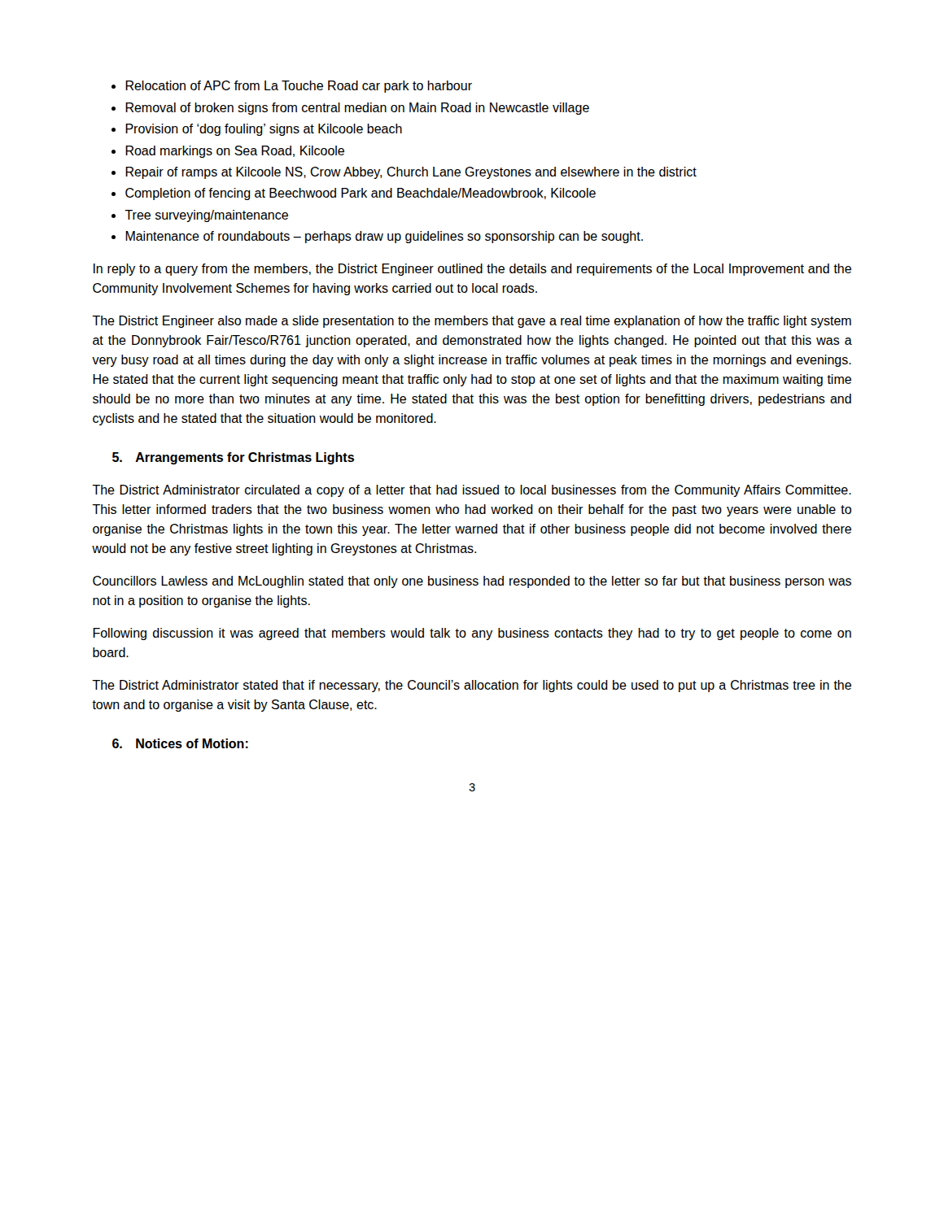Relocation of APC from La Touche Road car park to harbour
Removal of broken signs from central median on Main Road in Newcastle village
Provision of ‘dog fouling’ signs at Kilcoole beach
Road markings on Sea Road, Kilcoole
Repair of ramps at Kilcoole NS, Crow Abbey, Church Lane Greystones and elsewhere in the district
Completion of fencing at Beechwood Park and Beachdale/Meadowbrook, Kilcoole
Tree surveying/maintenance
Maintenance of roundabouts – perhaps draw up guidelines so sponsorship can be sought.
In reply to a query from the members, the District Engineer outlined the details and requirements of the Local Improvement and the Community Involvement Schemes for having works carried out to local roads.
The District Engineer also made a slide presentation to the members that gave a real time explanation of how the traffic light system at the Donnybrook Fair/Tesco/R761 junction operated, and demonstrated how the lights changed. He pointed out that this was a very busy road at all times during the day with only a slight increase in traffic volumes at peak times in the mornings and evenings. He stated that the current light sequencing meant that traffic only had to stop at one set of lights and that the maximum waiting time should be no more than two minutes at any time. He stated that this was the best option for benefitting drivers, pedestrians and cyclists and he stated that the situation would be monitored.
5. Arrangements for Christmas Lights
The District Administrator circulated a copy of a letter that had issued to local businesses from the Community Affairs Committee. This letter informed traders that the two business women who had worked on their behalf for the past two years were unable to organise the Christmas lights in the town this year. The letter warned that if other business people did not become involved there would not be any festive street lighting in Greystones at Christmas.
Councillors Lawless and McLoughlin stated that only one business had responded to the letter so far but that business person was not in a position to organise the lights.
Following discussion it was agreed that members would talk to any business contacts they had to try to get people to come on board.
The District Administrator stated that if necessary, the Council’s allocation for lights could be used to put up a Christmas tree in the town and to organise a visit by Santa Clause, etc.
6. Notices of Motion:
3